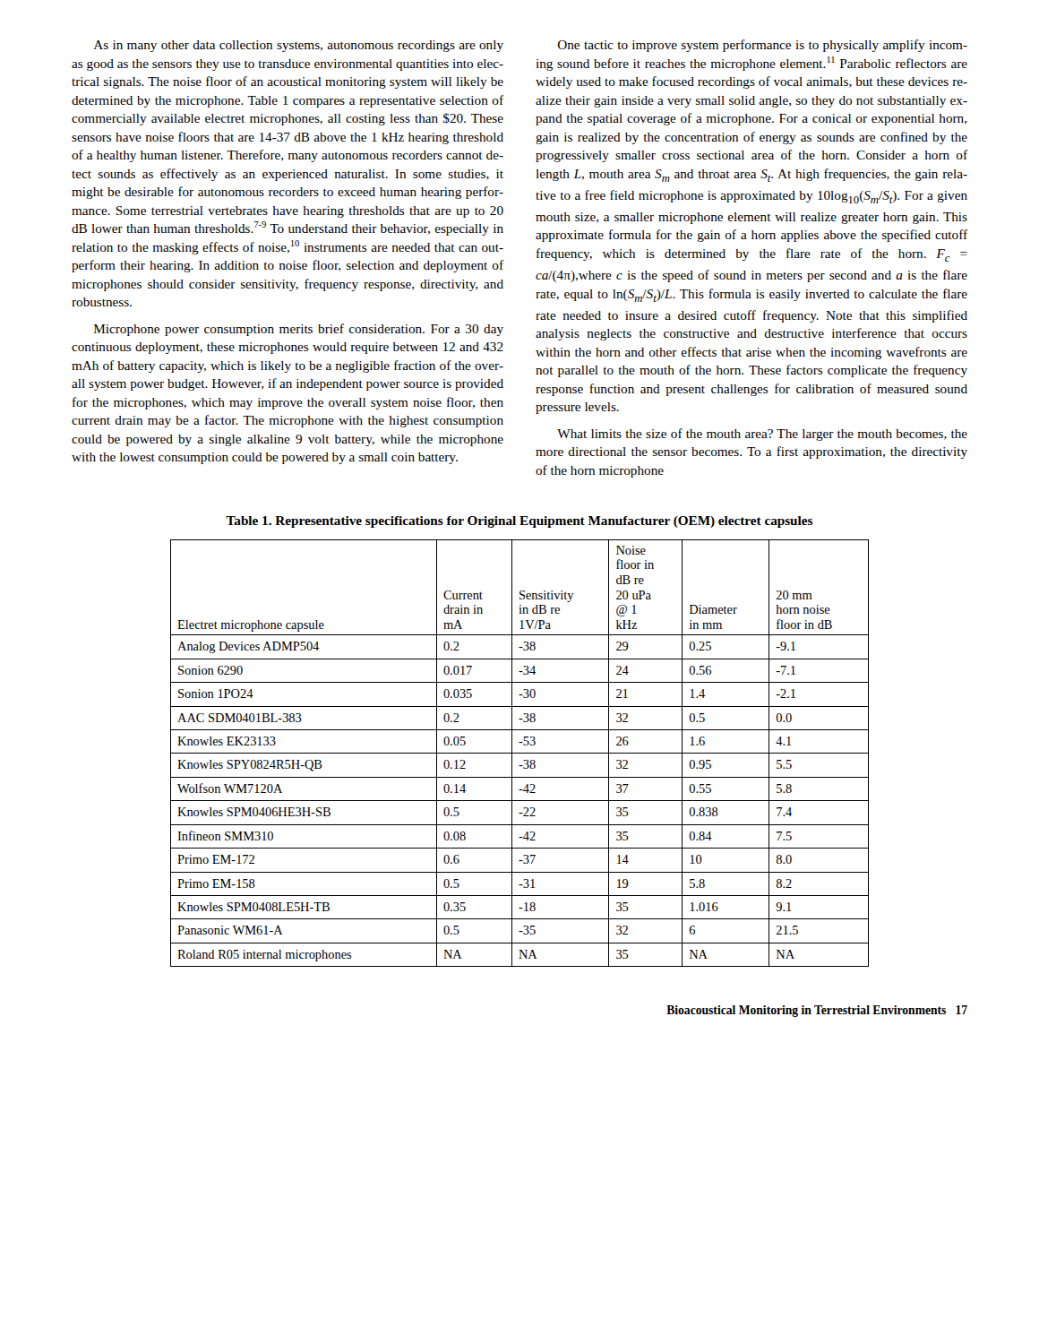As in many other data collection systems, autonomous recordings are only as good as the sensors they use to transduce environmental quantities into electrical signals. The noise floor of an acoustical monitoring system will likely be determined by the microphone. Table 1 compares a representative selection of commercially available electret microphones, all costing less than $20. These sensors have noise floors that are 14-37 dB above the 1 kHz hearing threshold of a healthy human listener. Therefore, many autonomous recorders cannot detect sounds as effectively as an experienced naturalist. In some studies, it might be desirable for autonomous recorders to exceed human hearing performance. Some terrestrial vertebrates have hearing thresholds that are up to 20 dB lower than human thresholds.7-9 To understand their behavior, especially in relation to the masking effects of noise,10 instruments are needed that can outperform their hearing. In addition to noise floor, selection and deployment of microphones should consider sensitivity, frequency response, directivity, and robustness.
Microphone power consumption merits brief consideration. For a 30 day continuous deployment, these microphones would require between 12 and 432 mAh of battery capacity, which is likely to be a negligible fraction of the overall system power budget. However, if an independent power source is provided for the microphones, which may improve the overall system noise floor, then current drain may be a factor. The microphone with the highest consumption could be powered by a single alkaline 9 volt battery, while the microphone with the lowest consumption could be powered by a small coin battery.
One tactic to improve system performance is to physically amplify incoming sound before it reaches the microphone element.11 Parabolic reflectors are widely used to make focused recordings of vocal animals, but these devices realize their gain inside a very small solid angle, so they do not substantially expand the spatial coverage of a microphone. For a conical or exponential horn, gain is realized by the concentration of energy as sounds are confined by the progressively smaller cross sectional area of the horn. Consider a horn of length L, mouth area Sm and throat area St. At high frequencies, the gain relative to a free field microphone is approximated by 10log10(Sm/St). For a given mouth size, a smaller microphone element will realize greater horn gain. This approximate formula for the gain of a horn applies above the specified cutoff frequency, which is determined by the flare rate of the horn. Fc = ca/(4π),where c is the speed of sound in meters per second and a is the flare rate, equal to ln(Sm/St)/L. This formula is easily inverted to calculate the flare rate needed to insure a desired cutoff frequency. Note that this simplified analysis neglects the constructive and destructive interference that occurs within the horn and other effects that arise when the incoming wavefronts are not parallel to the mouth of the horn. These factors complicate the frequency response function and present challenges for calibration of measured sound pressure levels.
What limits the size of the mouth area? The larger the mouth becomes, the more directional the sensor becomes. To a first approximation, the directivity of the horn microphone
Table 1. Representative specifications for Original Equipment Manufacturer (OEM) electret capsules
| Electret microphone capsule | Current drain in mA | Sensitivity in dB re 1V/Pa | Noise floor in dB re 20 uPa @ 1 kHz | Diameter in mm | 20 mm horn noise floor in dB |
| --- | --- | --- | --- | --- | --- |
| Analog Devices ADMP504 | 0.2 | -38 | 29 | 0.25 | -9.1 |
| Sonion 6290 | 0.017 | -34 | 24 | 0.56 | -7.1 |
| Sonion 1PO24 | 0.035 | -30 | 21 | 1.4 | -2.1 |
| AAC SDM0401BL-383 | 0.2 | -38 | 32 | 0.5 | 0.0 |
| Knowles EK23133 | 0.05 | -53 | 26 | 1.6 | 4.1 |
| Knowles SPY0824R5H-QB | 0.12 | -38 | 32 | 0.95 | 5.5 |
| Wolfson WM7120A | 0.14 | -42 | 37 | 0.55 | 5.8 |
| Knowles SPM0406HE3H-SB | 0.5 | -22 | 35 | 0.838 | 7.4 |
| Infineon SMM310 | 0.08 | -42 | 35 | 0.84 | 7.5 |
| Primo EM-172 | 0.6 | -37 | 14 | 10 | 8.0 |
| Primo EM-158 | 0.5 | -31 | 19 | 5.8 | 8.2 |
| Knowles SPM0408LE5H-TB | 0.35 | -18 | 35 | 1.016 | 9.1 |
| Panasonic WM61-A | 0.5 | -35 | 32 | 6 | 21.5 |
| Roland R05 internal microphones | NA | NA | 35 | NA | NA |
Bioacoustical Monitoring in Terrestrial Environments17